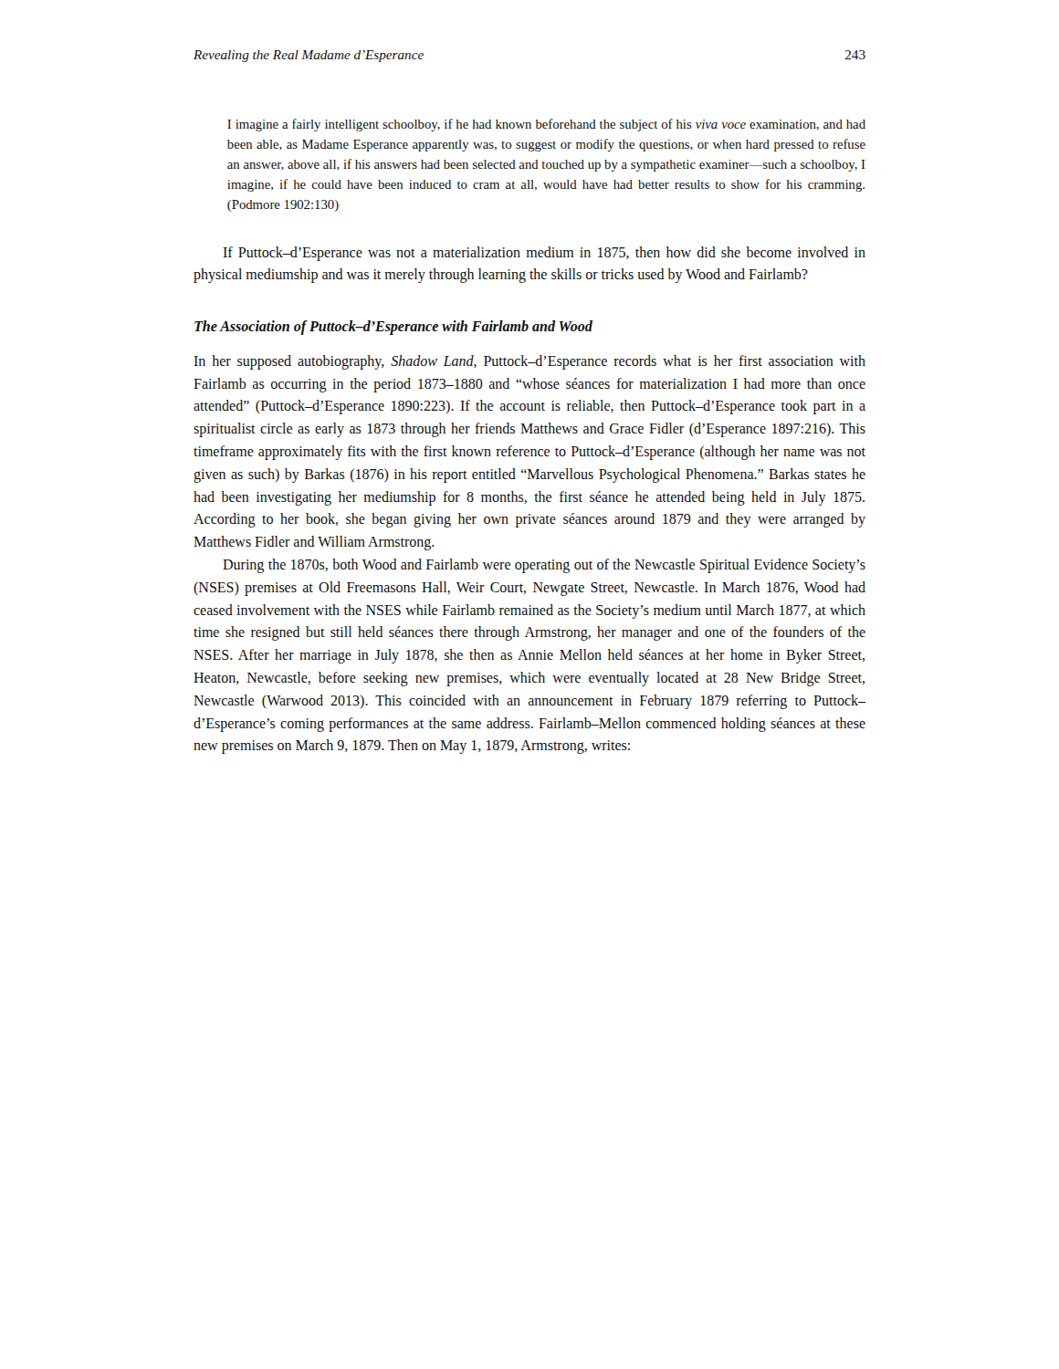Revealing the Real Madame d’Esperance 243
I imagine a fairly intelligent schoolboy, if he had known beforehand the subject of his viva voce examination, and had been able, as Madame Esperance apparently was, to suggest or modify the questions, or when hard pressed to refuse an answer, above all, if his answers had been selected and touched up by a sympathetic examiner—such a schoolboy, I imagine, if he could have been induced to cram at all, would have had better results to show for his cramming. (Podmore 1902:130)
If Puttock–d’Esperance was not a materialization medium in 1875, then how did she become involved in physical mediumship and was it merely through learning the skills or tricks used by Wood and Fairlamb?
The Association of Puttock–d’Esperance with Fairlamb and Wood
In her supposed autobiography, Shadow Land, Puttock–d’Esperance records what is her first association with Fairlamb as occurring in the period 1873–1880 and “whose séances for materialization I had more than once attended” (Puttock–d’Esperance 1890:223). If the account is reliable, then Puttock–d’Esperance took part in a spiritualist circle as early as 1873 through her friends Matthews and Grace Fidler (d’Esperance 1897:216). This timeframe approximately fits with the first known reference to Puttock–d’Esperance (although her name was not given as such) by Barkas (1876) in his report entitled “Marvellous Psychological Phenomena.” Barkas states he had been investigating her mediumship for 8 months, the first séance he attended being held in July 1875. According to her book, she began giving her own private séances around 1879 and they were arranged by Matthews Fidler and William Armstrong.
During the 1870s, both Wood and Fairlamb were operating out of the Newcastle Spiritual Evidence Society’s (NSES) premises at Old Freemasons Hall, Weir Court, Newgate Street, Newcastle. In March 1876, Wood had ceased involvement with the NSES while Fairlamb remained as the Society’s medium until March 1877, at which time she resigned but still held séances there through Armstrong, her manager and one of the founders of the NSES. After her marriage in July 1878, she then as Annie Mellon held séances at her home in Byker Street, Heaton, Newcastle, before seeking new premises, which were eventually located at 28 New Bridge Street, Newcastle (Warwood 2013). This coincided with an announcement in February 1879 referring to Puttock–d’Esperance’s coming performances at the same address. Fairlamb–Mellon commenced holding séances at these new premises on March 9, 1879. Then on May 1, 1879, Armstrong, writes: